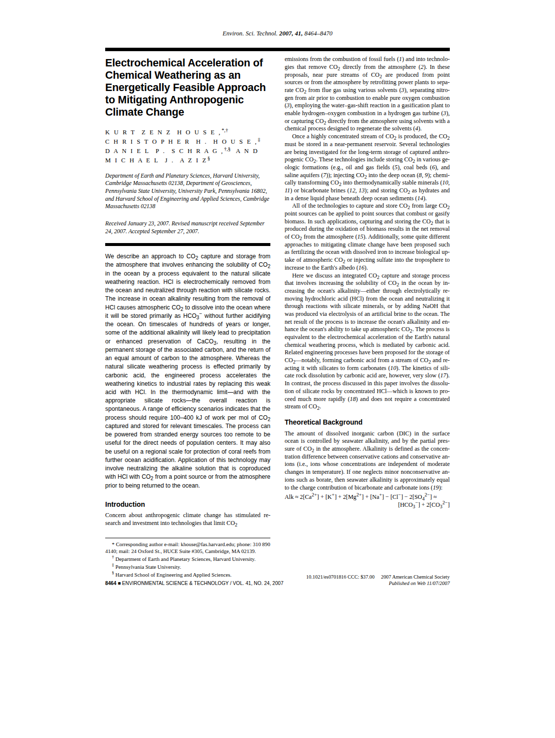Environ. Sci. Technol. 2007, 41, 8464–8470
Electrochemical Acceleration of Chemical Weathering as an Energetically Feasible Approach to Mitigating Anthropogenic Climate Change
K U R T Z E N Z H O U S E ,*,†
C H R I S T O P H E R H . H O U S E ,‡
D A N I E L P . S C H R A G ,†,§ A N D
M I C H A E L J . A Z I Z§
Department of Earth and Planetary Sciences, Harvard University, Cambridge Massachusetts 02138, Department of Geosciences, Pennsylvania State University, University Park, Pennsylvania 16802, and Harvard School of Engineering and Applied Sciences, Cambridge Massachusetts 02138
Received January 23, 2007. Revised manuscript received September 24, 2007. Accepted September 27, 2007.
We describe an approach to CO2 capture and storage from the atmosphere that involves enhancing the solubility of CO2 in the ocean by a process equivalent to the natural silicate weathering reaction. HCl is electrochemically removed from the ocean and neutralized through reaction with silicate rocks. The increase in ocean alkalinity resulting from the removal of HCl causes atmospheric CO2 to dissolve into the ocean where it will be stored primarily as HCO3− without further acidifying the ocean. On timescales of hundreds of years or longer, some of the additional alkalinity will likely lead to precipitation or enhanced preservation of CaCO3, resulting in the permanent storage of the associated carbon, and the return of an equal amount of carbon to the atmosphere. Whereas the natural silicate weathering process is effected primarily by carbonic acid, the engineered process accelerates the weathering kinetics to industrial rates by replacing this weak acid with HCl. In the thermodynamic limit—and with the appropriate silicate rocks—the overall reaction is spontaneous. A range of efficiency scenarios indicates that the process should require 100–400 kJ of work per mol of CO2 captured and stored for relevant timescales. The process can be powered from stranded energy sources too remote to be useful for the direct needs of population centers. It may also be useful on a regional scale for protection of coral reefs from further ocean acidification. Application of this technology may involve neutralizing the alkaline solution that is coproduced with HCl with CO2 from a point source or from the atmosphere prior to being returned to the ocean.
Introduction
Concern about anthropogenic climate change has stimulated research and investment into technologies that limit CO2
* Corresponding author e-mail: khouse@fas.harvard.edu; phone: 310 890 4140; mail: 24 Oxford St., HUCE Suite #305, Cambridge, MA 02139.
† Department of Earth and Planetary Sciences, Harvard University.
‡ Pennsylvania State University.
§ Harvard School of Engineering and Applied Sciences.
emissions from the combustion of fossil fuels (1) and into technologies that remove CO2 directly from the atmosphere (2). In these proposals, near pure streams of CO2 are produced from point sources or from the atmosphere by retrofitting power plants to separate CO2 from flue gas using various solvents (3), separating nitrogen from air prior to combustion to enable pure oxygen combustion (3), employing the water–gas-shift reaction in a gasification plant to enable hydrogen–oxygen combustion in a hydrogen gas turbine (3), or capturing CO2 directly from the atmosphere using solvents with a chemical process designed to regenerate the solvents (4).
Once a highly concentrated stream of CO2 is produced, the CO2 must be stored in a near-permanent reservoir. Several technologies are being investigated for the long-term storage of captured anthropogenic CO2. These technologies include storing CO2 in various geologic formations (e.g., oil and gas fields (5), coal beds (6), and saline aquifers (7)); injecting CO2 into the deep ocean (8, 9); chemically transforming CO2 into thermodynamically stable minerals (10, 11) or bicarbonate brines (12, 13); and storing CO2 as hydrates and in a dense liquid phase beneath deep ocean sediments (14).
All of the technologies to capture and store CO2 from large CO2 point sources can be applied to point sources that combust or gasify biomass. In such applications, capturing and storing the CO2 that is produced during the oxidation of biomass results in the net removal of CO2 from the atmosphere (15). Additionally, some quite different approaches to mitigating climate change have been proposed such as fertilizing the ocean with dissolved iron to increase biological uptake of atmospheric CO2 or injecting sulfate into the troposphere to increase to the Earth's albedo (16).
Here we discuss an integrated CO2 capture and storage process that involves increasing the solubility of CO2 in the ocean by increasing the ocean's alkalinity—either through electrolytically removing hydrochloric acid (HCl) from the ocean and neutralizing it through reactions with silicate minerals, or by adding NaOH that was produced via electrolysis of an artificial brine to the ocean. The net result of the process is to increase the ocean's alkalinity and enhance the ocean's ability to take up atmospheric CO2. The process is equivalent to the electrochemical acceleration of the Earth's natural chemical weathering process, which is mediated by carbonic acid. Related engineering processes have been proposed for the storage of CO2—notably, forming carbonic acid from a stream of CO2 and reacting it with silicates to form carbonates (10). The kinetics of silicate rock dissolution by carbonic acid are, however, very slow (17). In contrast, the process discussed in this paper involves the dissolution of silicate rocks by concentrated HCl—which is known to proceed much more rapidly (18) and does not require a concentrated stream of CO2.
Theoretical Background
The amount of dissolved inorganic carbon (DIC) in the surface ocean is controlled by seawater alkalinity, and by the partial pressure of CO2 in the atmosphere. Alkalinity is defined as the concentration difference between conservative cations and conservative anions (i.e., ions whose concentrations are independent of moderate changes in temperature). If one neglects minor nonconservative anions such as borate, then seawater alkalinity is approximately equal to the charge contribution of bicarbonate and carbonate ions (19):
Alk ≈ 2[Ca2+] + [K+] + 2[Mg2+] + [Na+] − [Cl−] − 2[SO42−] ≈
[HCO3−] + 2[CO32−]
8464 ■ ENVIRONMENTAL SCIENCE & TECHNOLOGY / VOL. 41, NO. 24, 2007
10.1021/es0701816 CCC: $37.00 2007 American Chemical Society
Published on Web 11/07/2007